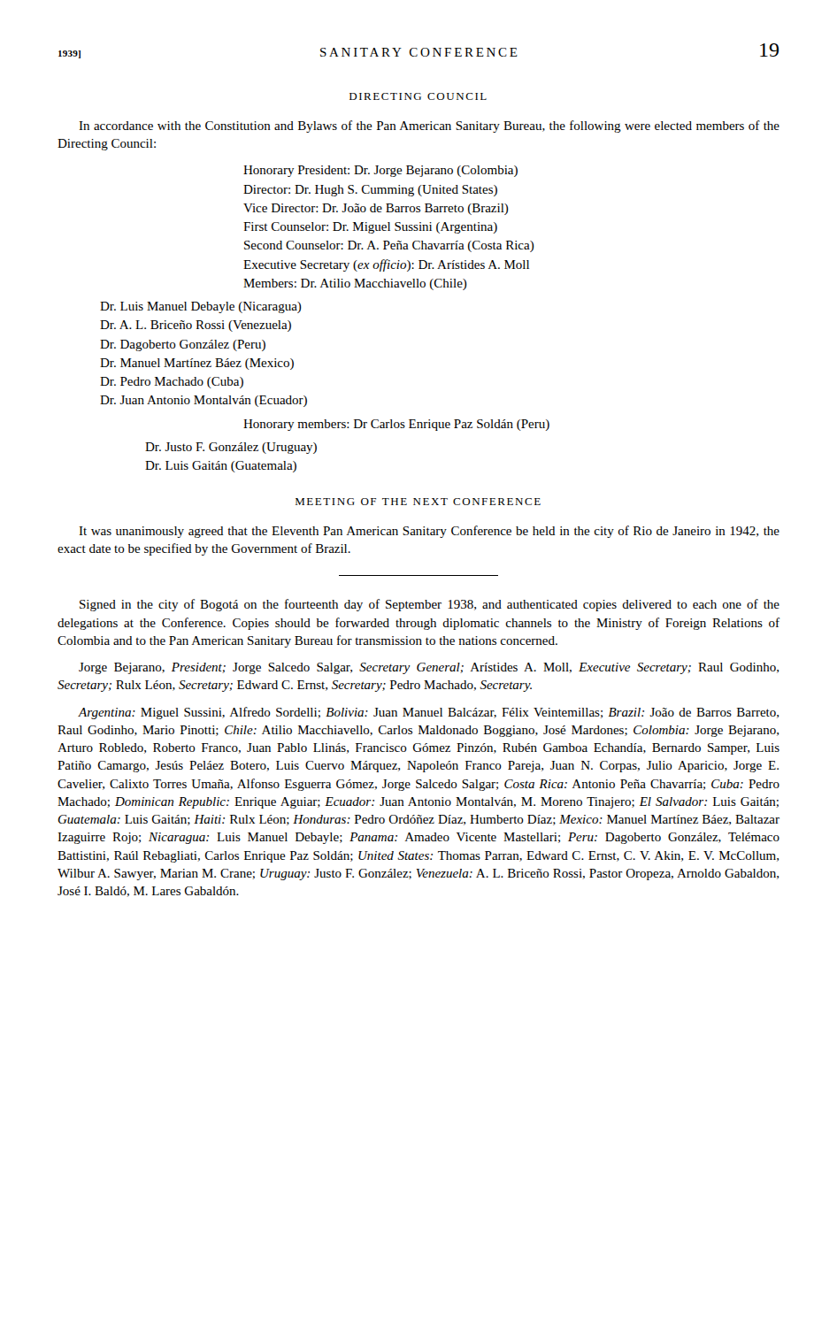1939] Sanitary Conference 19
Directing Council
In accordance with the Constitution and Bylaws of the Pan American Sanitary Bureau, the following were elected members of the Directing Council:
Honorary President: Dr. Jorge Bejarano (Colombia)
Director: Dr. Hugh S. Cumming (United States)
Vice Director: Dr. João de Barros Barreto (Brazil)
First Counselor: Dr. Miguel Sussini (Argentina)
Second Counselor: Dr. A. Peña Chavarría (Costa Rica)
Executive Secretary (ex officio): Dr. Arístides A. Moll
Members: Dr. Atilio Macchiavello (Chile)
Dr. Luis Manuel Debayle (Nicaragua)
Dr. A. L. Briceño Rossi (Venezuela)
Dr. Dagoberto González (Peru)
Dr. Manuel Martínez Báez (Mexico)
Dr. Pedro Machado (Cuba)
Dr. Juan Antonio Montalván (Ecuador)
Honorary members: Dr Carlos Enrique Paz Soldán (Peru)
Dr. Justo F. González (Uruguay)
Dr. Luis Gaitán (Guatemala)
Meeting of the Next Conference
It was unanimously agreed that the Eleventh Pan American Sanitary Conference be held in the city of Rio de Janeiro in 1942, the exact date to be specified by the Government of Brazil.
Signed in the city of Bogotá on the fourteenth day of September 1938, and authenticated copies delivered to each one of the delegations at the Conference. Copies should be forwarded through diplomatic channels to the Ministry of Foreign Relations of Colombia and to the Pan American Sanitary Bureau for transmission to the nations concerned.
Jorge Bejarano, President; Jorge Salcedo Salgar, Secretary General; Arístides A. Moll, Executive Secretary; Raul Godinho, Secretary; Rulx Léon, Secretary; Edward C. Ernst, Secretary; Pedro Machado, Secretary.
Argentina: Miguel Sussini, Alfredo Sordelli; Bolivia: Juan Manuel Balcázar, Félix Veintemillas; Brazil: João de Barros Barreto, Raul Godinho, Mario Pinotti; Chile: Atilio Macchiavello, Carlos Maldonado Boggiano, José Mardones; Colombia: Jorge Bejarano, Arturo Robledo, Roberto Franco, Juan Pablo Llinás, Francisco Gómez Pinzón, Rubén Gamboa Echandía, Bernardo Samper, Luis Patiño Camargo, Jesús Peláez Botero, Luis Cuervo Márquez, Napoleón Franco Pareja, Juan N. Corpas, Julio Aparicio, Jorge E. Cavelier, Calixto Torres Umaña, Alfonso Esguerra Gómez, Jorge Salcedo Salgar; Costa Rica: Antonio Peña Chavarría; Cuba: Pedro Machado; Dominican Republic: Enrique Aguiar; Ecuador: Juan Antonio Montalván, M. Moreno Tinajero; El Salvador: Luis Gaitán; Guatemala: Luis Gaitán; Haiti: Rulx Léon; Honduras: Pedro Ordóñez Díaz, Humberto Díaz; Mexico: Manuel Martínez Báez, Baltazar Izaguirre Rojo; Nicaragua: Luis Manuel Debayle; Panama: Amadeo Vicente Mastellari; Peru: Dagoberto González, Telémaco Battistini, Raúl Rebagliati, Carlos Enrique Paz Soldán; United States: Thomas Parran, Edward C. Ernst, C. V. Akin, E. V. McCollum, Wilbur A. Sawyer, Marian M. Crane; Uruguay: Justo F. González; Venezuela: A. L. Briceño Rossi, Pastor Oropeza, Arnoldo Gabaldon, José I. Baldó, M. Lares Gabaldón.